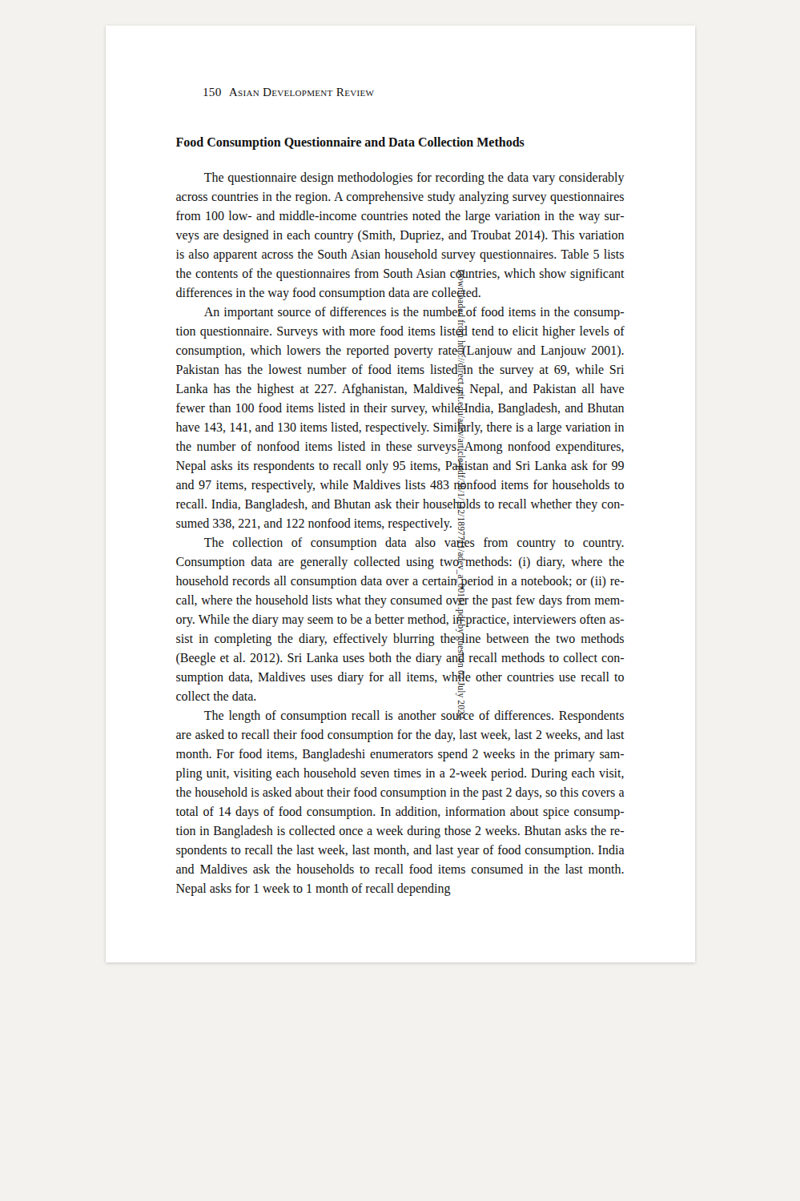150 Asian Development Review
Food Consumption Questionnaire and Data Collection Methods
The questionnaire design methodologies for recording the data vary considerably across countries in the region. A comprehensive study analyzing survey questionnaires from 100 low- and middle-income countries noted the large variation in the way surveys are designed in each country (Smith, Dupriez, and Troubat 2014). This variation is also apparent across the South Asian household survey questionnaires. Table 5 lists the contents of the questionnaires from South Asian countries, which show significant differences in the way food consumption data are collected.
An important source of differences is the number of food items in the consumption questionnaire. Surveys with more food items listed tend to elicit higher levels of consumption, which lowers the reported poverty rate (Lanjouw and Lanjouw 2001). Pakistan has the lowest number of food items listed in the survey at 69, while Sri Lanka has the highest at 227. Afghanistan, Maldives, Nepal, and Pakistan all have fewer than 100 food items listed in their survey, while India, Bangladesh, and Bhutan have 143, 141, and 130 items listed, respectively. Similarly, there is a large variation in the number of nonfood items listed in these surveys. Among nonfood expenditures, Nepal asks its respondents to recall only 95 items, Pakistan and Sri Lanka ask for 99 and 97 items, respectively, while Maldives lists 483 nonfood items for households to recall. India, Bangladesh, and Bhutan ask their households to recall whether they consumed 338, 221, and 122 nonfood items, respectively.
The collection of consumption data also varies from country to country. Consumption data are generally collected using two methods: (i) diary, where the household records all consumption data over a certain period in a notebook; or (ii) recall, where the household lists what they consumed over the past few days from memory. While the diary may seem to be a better method, in practice, interviewers often assist in completing the diary, effectively blurring the line between the two methods (Beegle et al. 2012). Sri Lanka uses both the diary and recall methods to collect consumption data, Maldives uses diary for all items, while other countries use recall to collect the data.
The length of consumption recall is another source of differences. Respondents are asked to recall their food consumption for the day, last week, last 2 weeks, and last month. For food items, Bangladeshi enumerators spend 2 weeks in the primary sampling unit, visiting each household seven times in a 2-week period. During each visit, the household is asked about their food consumption in the past 2 days, so this covers a total of 14 days of food consumption. In addition, information about spice consumption in Bangladesh is collected once a week during those 2 weeks. Bhutan asks the respondents to recall the last week, last month, and last year of food consumption. India and Maldives ask the households to recall food items consumed in the last month. Nepal asks for 1 week to 1 month of recall depending
Downloaded from http://direct.mit.edu/adev/article-pdf/38/1/142/1897711/adev_a_00161.pdf by guest on 02 July 2022